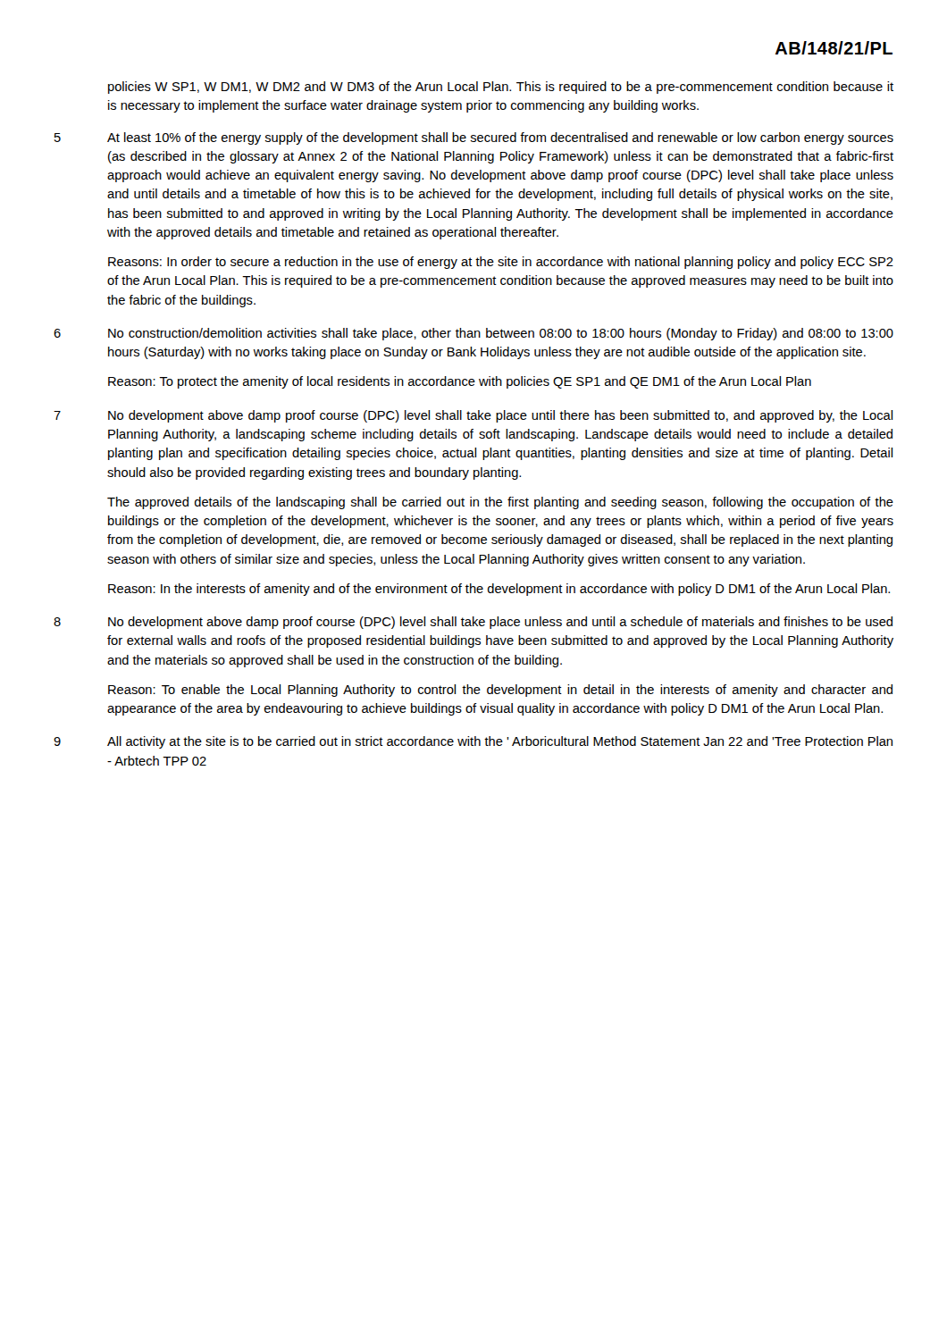AB/148/21/PL
policies W SP1, W DM1, W DM2 and W DM3 of the Arun Local Plan. This is required to be a pre-commencement condition because it is necessary to implement the surface water drainage system prior to commencing any building works.
5
At least 10% of the energy supply of the development shall be secured from decentralised and renewable or low carbon energy sources (as described in the glossary at Annex 2 of the National Planning Policy Framework) unless it can be demonstrated that a fabric-first approach would achieve an equivalent energy saving. No development above damp proof course (DPC) level shall take place unless and until details and a timetable of how this is to be achieved for the development, including full details of physical works on the site, has been submitted to and approved in writing by the Local Planning Authority. The development shall be implemented in accordance with the approved details and timetable and retained as operational thereafter.
Reasons: In order to secure a reduction in the use of energy at the site in accordance with national planning policy and policy ECC SP2 of the Arun Local Plan. This is required to be a pre-commencement condition because the approved measures may need to be built into the fabric of the buildings.
6
No construction/demolition activities shall take place, other than between 08:00 to 18:00 hours (Monday to Friday) and 08:00 to 13:00 hours (Saturday) with no works taking place on Sunday or Bank Holidays unless they are not audible outside of the application site.
Reason: To protect the amenity of local residents in accordance with policies QE SP1 and QE DM1 of the Arun Local Plan
7
No development above damp proof course (DPC) level shall take place until there has been submitted to, and approved by, the Local Planning Authority, a landscaping scheme including details of soft landscaping. Landscape details would need to include a detailed planting plan and specification detailing species choice, actual plant quantities, planting densities and size at time of planting. Detail should also be provided regarding existing trees and boundary planting.
The approved details of the landscaping shall be carried out in the first planting and seeding season, following the occupation of the buildings or the completion of the development, whichever is the sooner, and any trees or plants which, within a period of five years from the completion of development, die, are removed or become seriously damaged or diseased, shall be replaced in the next planting season with others of similar size and species, unless the Local Planning Authority gives written consent to any variation.
Reason: In the interests of amenity and of the environment of the development in accordance with policy D DM1 of the Arun Local Plan.
8
No development above damp proof course (DPC) level shall take place unless and until a schedule of materials and finishes to be used for external walls and roofs of the proposed residential buildings have been submitted to and approved by the Local Planning Authority and the materials so approved shall be used in the construction of the building.
Reason: To enable the Local Planning Authority to control the development in detail in the interests of amenity and character and appearance of the area by endeavouring to achieve buildings of visual quality in accordance with policy D DM1 of the Arun Local Plan.
9
All activity at the site is to be carried out in strict accordance with the ' Arboricultural Method Statement Jan 22 and 'Tree Protection Plan - Arbtech TPP 02